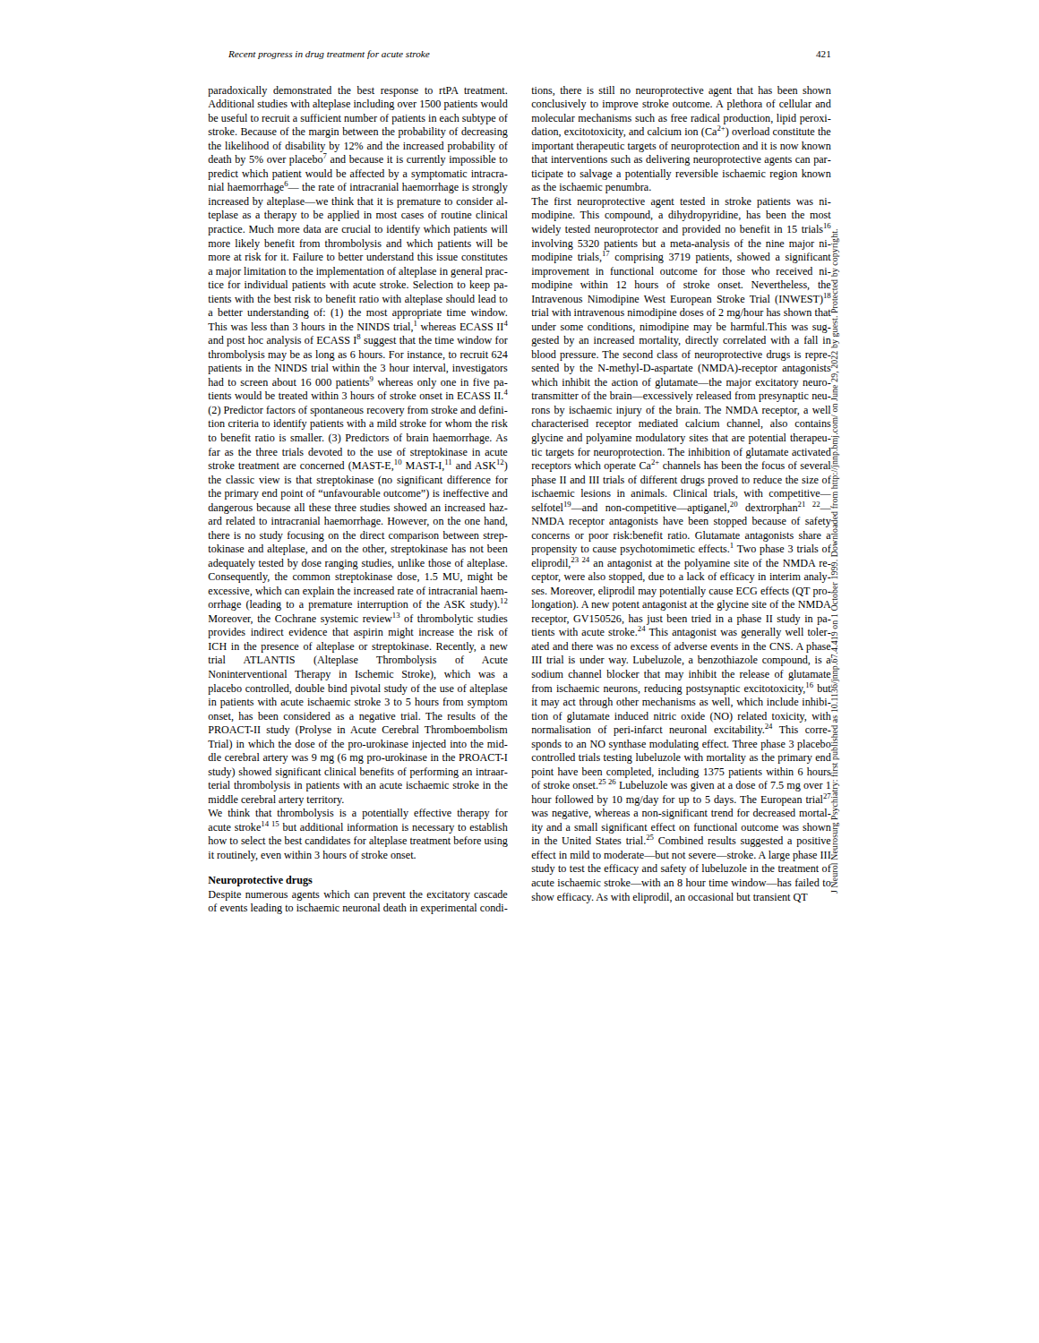J Neurol Neurosurg Psychiatry: first published as 10.1136/jnnp.67.4.419 on 1 October 1999. Downloaded from http://jnnp.bmj.com/ on June 29, 2022 by guest. Protected by copyright.
Recent progress in drug treatment for acute stroke 421
paradoxically demonstrated the best response to rtPA treatment. Additional studies with alteplase including over 1500 patients would be useful to recruit a sufficient number of patients in each subtype of stroke. Because of the margin between the probability of decreasing the likelihood of disability by 12% and the increased probability of death by 5% over placebo7 and because it is currently impossible to predict which patient would be affected by a symptomatic intracranial haemorrhage6— the rate of intracranial haemorrhage is strongly increased by alteplase—we think that it is premature to consider alteplase as a therapy to be applied in most cases of routine clinical practice. Much more data are crucial to identify which patients will more likely benefit from thrombolysis and which patients will be more at risk for it. Failure to better understand this issue constitutes a major limitation to the implementation of alteplase in general practice for individual patients with acute stroke. Selection to keep patients with the best risk to benefit ratio with alteplase should lead to a better understanding of: (1) the most appropriate time window. This was less than 3 hours in the NINDS trial,1 whereas ECASS II4 and post hoc analysis of ECASS I8 suggest that the time window for thrombolysis may be as long as 6 hours. For instance, to recruit 624 patients in the NINDS trial within the 3 hour interval, investigators had to screen about 16 000 patients9 whereas only one in five patients would be treated within 3 hours of stroke onset in ECASS II.4 (2) Predictor factors of spontaneous recovery from stroke and definition criteria to identify patients with a mild stroke for whom the risk to benefit ratio is smaller. (3) Predictors of brain haemorrhage. As far as the three trials devoted to the use of streptokinase in acute stroke treatment are concerned (MAST-E,10 MAST-I,11 and ASK12) the classic view is that streptokinase (no significant difference for the primary end point of “unfavourable outcome”) is ineffective and dangerous because all these three studies showed an increased hazard related to intracranial haemorrhage. However, on the one hand, there is no study focusing on the direct comparison between streptokinase and alteplase, and on the other, streptokinase has not been adequately tested by dose ranging studies, unlike those of alteplase. Consequently, the common streptokinase dose, 1.5 MU, might be excessive, which can explain the increased rate of intracranial haemorrhage (leading to a premature interruption of the ASK study).12 Moreover, the Cochrane systemic review13 of thrombolytic studies provides indirect evidence that aspirin might increase the risk of ICH in the presence of alteplase or streptokinase. Recently, a new trial ATLANTIS (Alteplase Thrombolysis of Acute Noninterventional Therapy in Ischemic Stroke), which was a placebo controlled, double bind pivotal study of the use of alteplase in patients with acute ischaemic stroke 3 to 5 hours from symptom onset, has been considered as a negative trial. The results of the PROACT-II study (Prolyse in Acute Cerebral Thromboembolism Trial) in which the dose of the pro-urokinase injected into the middle cerebral artery was 9 mg (6 mg pro-urokinase in the PROACT-I study) showed significant clinical benefits of performing an intraarterial thrombolysis in patients with an acute ischaemic stroke in the middle cerebral artery territory.
We think that thrombolysis is a potentially effective therapy for acute stroke14 15 but additional information is necessary to establish how to select the best candidates for alteplase treatment before using it routinely, even within 3 hours of stroke onset.
Neuroprotective drugs
Despite numerous agents which can prevent the excitatory cascade of events leading to ischaemic neuronal death in experimental conditions, there is still no neuroprotective agent that has been shown conclusively to improve stroke outcome. A plethora of cellular and molecular mechanisms such as free radical production, lipid peroxidation, excitotoxicity, and calcium ion (Ca2+) overload constitute the important therapeutic targets of neuroprotection and it is now known that interventions such as delivering neuroprotective agents can participate to salvage a potentially reversible ischaemic region known as the ischaemic penumbra.
The first neuroprotective agent tested in stroke patients was nimodipine. This compound, a dihydropyridine, has been the most widely tested neuroprotector and provided no benefit in 15 trials16 involving 5320 patients but a meta-analysis of the nine major nimodipine trials,17 comprising 3719 patients, showed a significant improvement in functional outcome for those who received nimodipine within 12 hours of stroke onset. Nevertheless, the Intravenous Nimodipine West European Stroke Trial (INWEST)18 trial with intravenous nimodipine doses of 2 mg/hour has shown that under some conditions, nimodipine may be harmful.This was suggested by an increased mortality, directly correlated with a fall in blood pressure. The second class of neuroprotective drugs is represented by the N-methyl-D-aspartate (NMDA)-receptor antagonists which inhibit the action of glutamate—the major excitatory neurotransmitter of the brain—excessively released from presynaptic neurons by ischaemic injury of the brain. The NMDA receptor, a well characterised receptor mediated calcium channel, also contains glycine and polyamine modulatory sites that are potential therapeutic targets for neuroprotection. The inhibition of glutamate activated receptors which operate Ca2+ channels has been the focus of several phase II and III trials of different drugs proved to reduce the size of ischaemic lesions in animals. Clinical trials, with competitive— selfotel19—and non-competitive—aptiganel,20 dextrorphan21 22—NMDA receptor antagonists have been stopped because of safety concerns or poor risk:benefit ratio. Glutamate antagonists share a propensity to cause psychotomimetic effects.1 Two phase 3 trials of eliprodil,23 24 an antagonist at the polyamine site of the NMDA receptor, were also stopped, due to a lack of efficacy in interim analyses. Moreover, eliprodil may potentially cause ECG effects (QT prolongation). A new potent antagonist at the glycine site of the NMDA receptor, GV150526, has just been tried in a phase II study in patients with acute stroke.24 This antagonist was generally well tolerated and there was no excess of adverse events in the CNS. A phase III trial is under way. Lubeluzole, a benzothiazole compound, is a sodium channel blocker that may inhibit the release of glutamate from ischaemic neurons, reducing postsynaptic excitotoxicity,16 but it may act through other mechanisms as well, which include inhibition of glutamate induced nitric oxide (NO) related toxicity, with normalisation of peri-infarct neuronal excitability.24 This corresponds to an NO synthase modulating effect. Three phase 3 placebo controlled trials testing lubeluzole with mortality as the primary end point have been completed, including 1375 patients within 6 hours of stroke onset.25 26 Lubeluzole was given at a dose of 7.5 mg over 1 hour followed by 10 mg/day for up to 5 days. The European trial27 was negative, whereas a non-significant trend for decreased mortality and a small significant effect on functional outcome was shown in the United States trial.25 Combined results suggested a positive effect in mild to moderate—but not severe—stroke. A large phase III study to test the efficacy and safety of lubeluzole in the treatment of acute ischaemic stroke—with an 8 hour time window—has failed to show efficacy. As with eliprodil, an occasional but transient QT